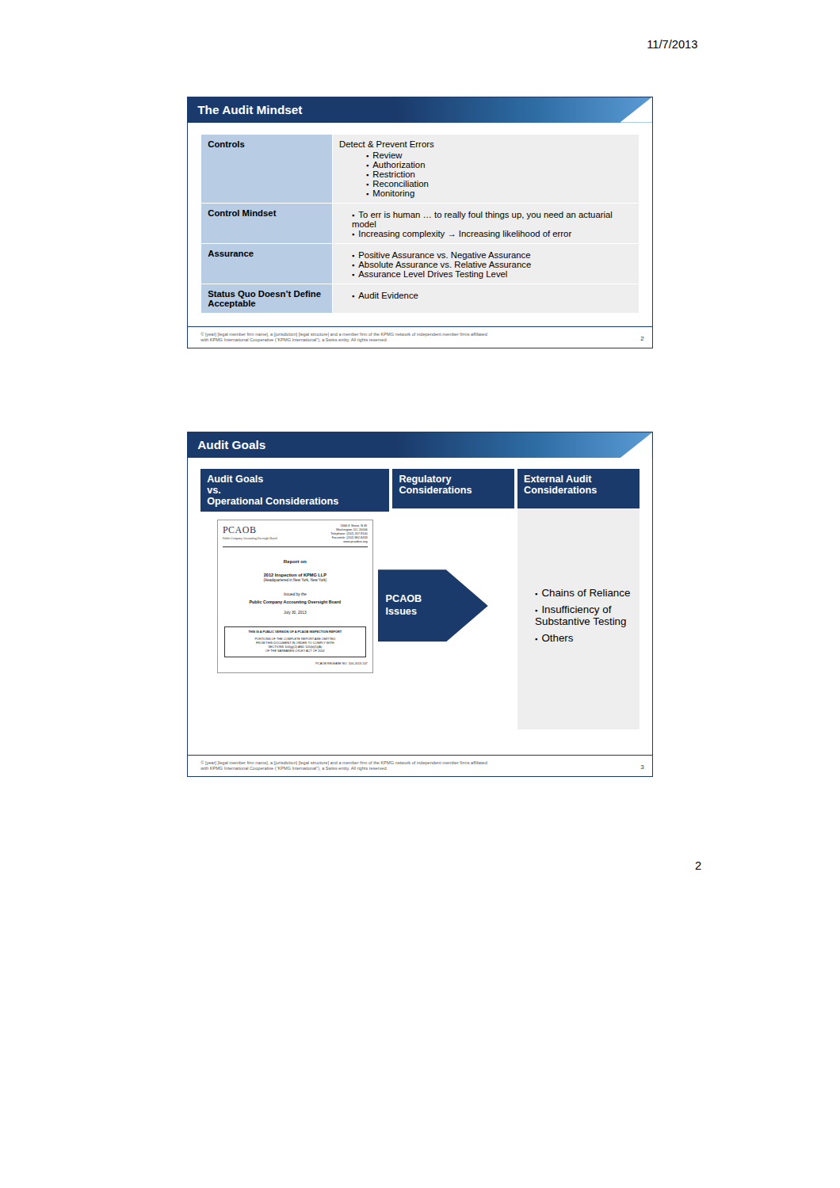11/7/2013
The Audit Mindset
| Controls | Detect & Prevent Errors Review Authorization Restriction Reconciliation Monitoring |
| Control Mindset | To err is human … to really foul things up, you need an actuarial model Increasing complexity → Increasing likelihood of error |
| Assurance | Positive Assurance vs. Negative Assurance Absolute Assurance vs. Relative Assurance Assurance Level Drives Testing Level |
| Status Quo Doesn’t Define Acceptable | Audit Evidence |
© [year] [legal member firm name], a [jurisdiction] [legal structure] and a member firm of the KPMG network of independent member firms affiliated
with KPMG International Cooperative (“KPMG International”), a Swiss entity. All rights reserved. 2
Audit Goals
Audit Goals
vs.
Operational Considerations
PCAOBPublic Company Accounting Oversight Board
1666 K Street, N.W.
Washington, DC 20006
Telephone: (202) 207-9100
Facsimile: (202) 862-8433
www.pcaobus.org
Report on
2012 Inspection of KPMG LLP
(Headquartered in New York, New York)
Issued by the
Public Company Accounting Oversight Board
July 30, 2013
THIS IS A PUBLIC VERSION OF A PCAOB INSPECTION REPORT
PORTIONS OF THE COMPLETE REPORT ARE OMITTED
FROM THIS DOCUMENT IN ORDER TO COMPLY WITH
SECTIONS 104(g)(2) AND 105(b)(5)(A)
OF THE SARBANES-OXLEY ACT OF 2002
PCAOB RELEASE NO. 104-2013-147
Regulatory Considerations
PCAOB
Issues
External Audit Considerations
Chains of Reliance
Insufficiency of Substantive Testing
Others
© [year] [legal member firm name], a [jurisdiction] [legal structure] and a member firm of the KPMG network of independent member firms affiliated
with KPMG International Cooperative (“KPMG International”), a Swiss entity. All rights reserved. 3
2